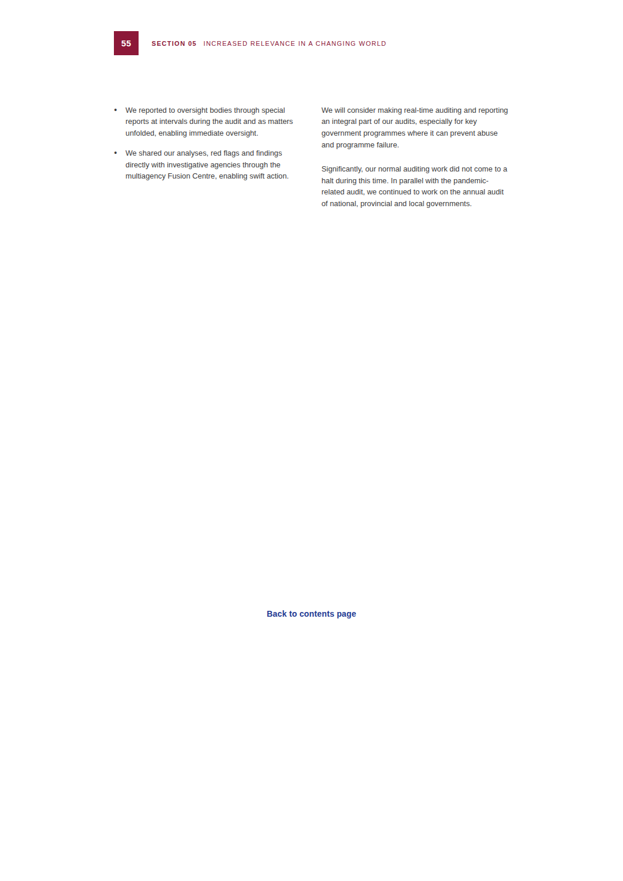55
SECTION 05 INCREASED RELEVANCE IN A CHANGING WORLD
We reported to oversight bodies through special reports at intervals during the audit and as matters unfolded, enabling immediate oversight.
We shared our analyses, red flags and findings directly with investigative agencies through the multiagency Fusion Centre, enabling swift action.
We will consider making real-time auditing and reporting an integral part of our audits, especially for key government programmes where it can prevent abuse and programme failure.
Significantly, our normal auditing work did not come to a halt during this time. In parallel with the pandemic-related audit, we continued to work on the annual audit of national, provincial and local governments.
Back to contents page